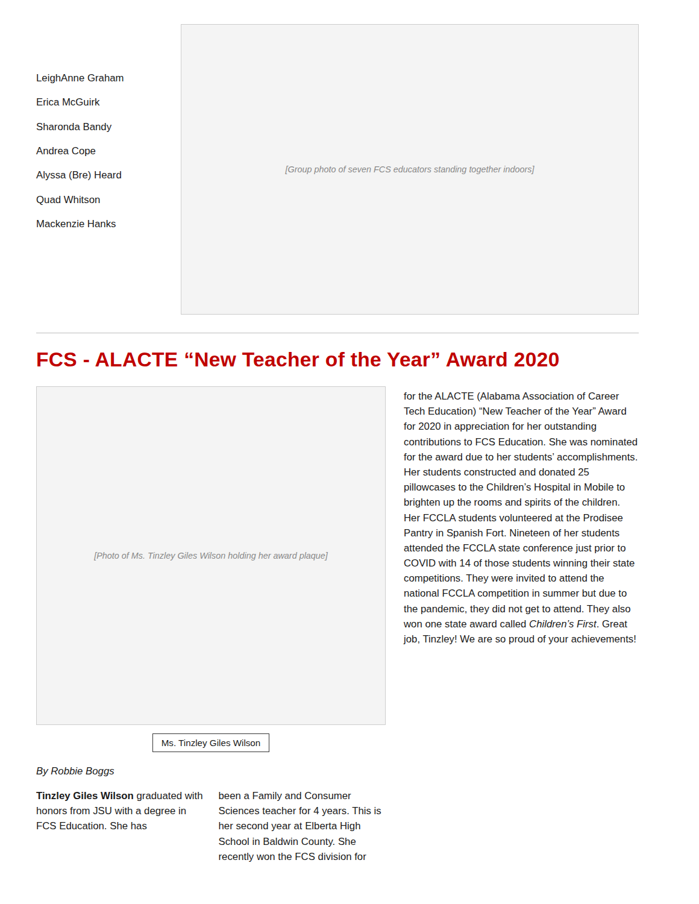LeighAnne Graham
Erica McGuirk
Sharonda Bandy
Andrea Cope
Alyssa (Bre) Heard
Quad Whitson
Mackenzie Hanks
[Group photo of seven FCS educators standing together indoors]
FCS - ALACTE “New Teacher of the Year” Award 2020
[Photo of Ms. Tinzley Giles Wilson holding her award plaque]
Ms. Tinzley Giles Wilson
By Robbie Boggs
Tinzley Giles Wilson graduated with honors from JSU with a degree in FCS Education. She has
been a Family and Consumer Sciences teacher for 4 years. This is her second year at Elberta High School in Baldwin County. She recently won the FCS division for
for the ALACTE (Alabama Association of Career Tech Education) “New Teacher of the Year” Award for 2020 in appreciation for her outstanding contributions to FCS Education. She was nominated for the award due to her students’ accomplishments. Her students constructed and donated 25 pillowcases to the Children’s Hospital in Mobile to brighten up the rooms and spirits of the children. Her FCCLA students volunteered at the Prodisee Pantry in Spanish Fort. Nineteen of her students attended the FCCLA state conference just prior to COVID with 14 of those students winning their state competitions. They were invited to attend the national FCCLA competition in summer but due to the pandemic, they did not get to attend. They also won one state award called Children’s First. Great job, Tinzley! We are so proud of your achievements!